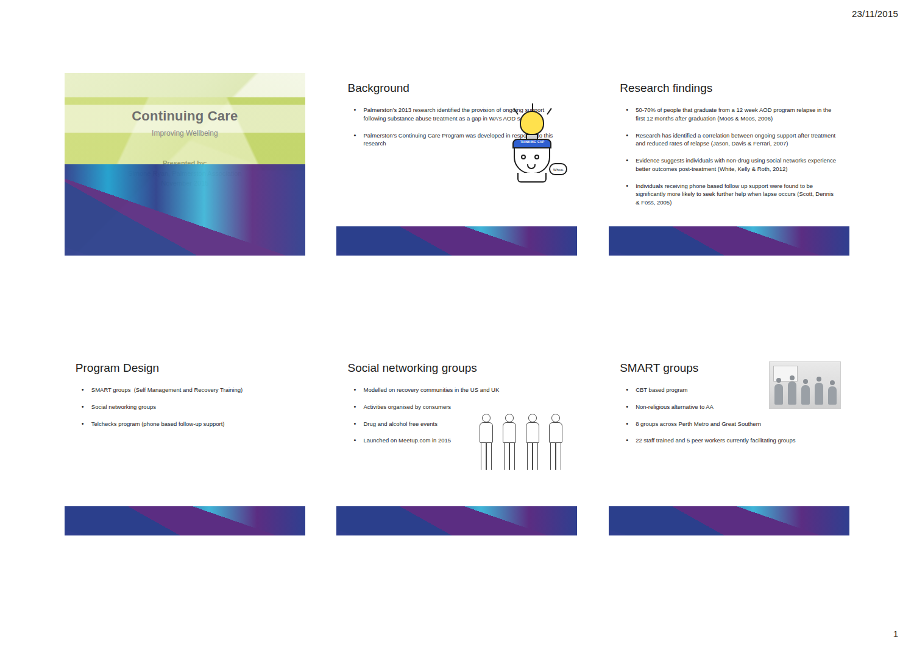23/11/2015
Continuing Care
Improving Wellbeing
Presented by:
Simone Ryan, Palmerston Association
November 2015
Background
Palmerston’s 2013 research identified the provision of ongoing support following substance abuse treatment as a gap in WA’s AOD sector
Palmerston’s Continuing Care Program was developed in response to this research
THINKING CAP
Whoa.
Research findings
50-70% of people that graduate from a 12 week AOD program relapse in the first 12 months after graduation (Moos & Moos, 2006)
Research has identified a correlation between ongoing support after treatment and reduced rates of relapse (Jason, Davis & Ferrari, 2007)
Evidence suggests individuals with non-drug using social networks experience better outcomes post-treatment (White, Kelly & Roth, 2012)
Individuals receiving phone based follow up support were found to be significantly more likely to seek further help when lapse occurs (Scott, Dennis & Foss, 2005)
Program Design
SMART groups (Self Management and Recovery Training)
Social networking groups
Telchecks program (phone based follow-up support)
Social networking groups
Modelled on recovery communities in the US and UK
Activities organised by consumers
Drug and alcohol free events
Launched on Meetup.com in 2015
SMART groups
CBT based program
Non-religious alternative to AA
8 groups across Perth Metro and Great Southern
22 staff trained and 5 peer workers currently facilitating groups
1